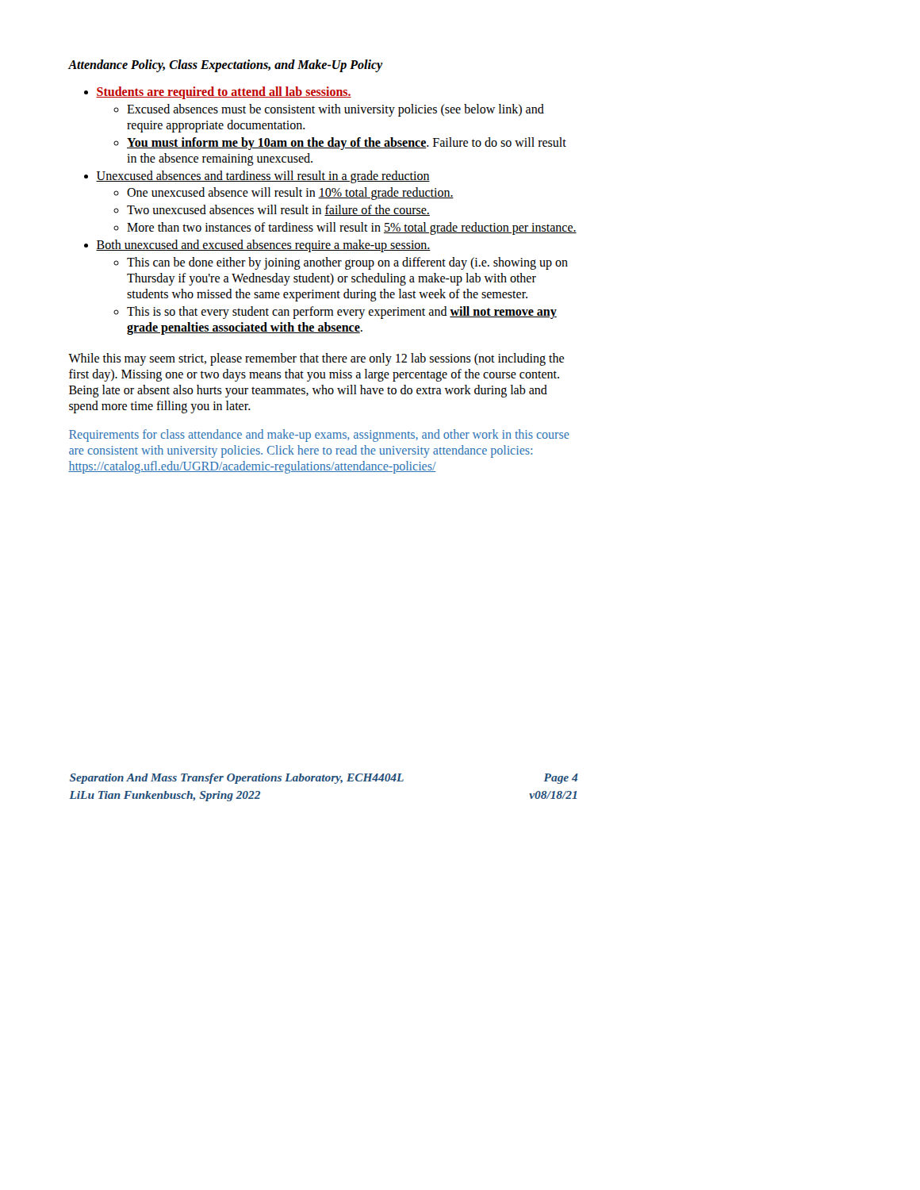Attendance Policy, Class Expectations, and Make-Up Policy
Students are required to attend all lab sessions.
Excused absences must be consistent with university policies (see below link) and require appropriate documentation.
You must inform me by 10am on the day of the absence. Failure to do so will result in the absence remaining unexcused.
Unexcused absences and tardiness will result in a grade reduction
One unexcused absence will result in 10% total grade reduction.
Two unexcused absences will result in failure of the course.
More than two instances of tardiness will result in 5% total grade reduction per instance.
Both unexcused and excused absences require a make-up session.
This can be done either by joining another group on a different day (i.e. showing up on Thursday if you're a Wednesday student) or scheduling a make-up lab with other students who missed the same experiment during the last week of the semester.
This is so that every student can perform every experiment and will not remove any grade penalties associated with the absence.
While this may seem strict, please remember that there are only 12 lab sessions (not including the first day). Missing one or two days means that you miss a large percentage of the course content. Being late or absent also hurts your teammates, who will have to do extra work during lab and spend more time filling you in later.
Requirements for class attendance and make-up exams, assignments, and other work in this course are consistent with university policies. Click here to read the university attendance policies:
https://catalog.ufl.edu/UGRD/academic-regulations/attendance-policies/
| Separation And Mass Transfer Operations Laboratory, ECH4404L | Page 4 |
| LiLu Tian Funkenbusch, Spring 2022 | v08/18/21 |